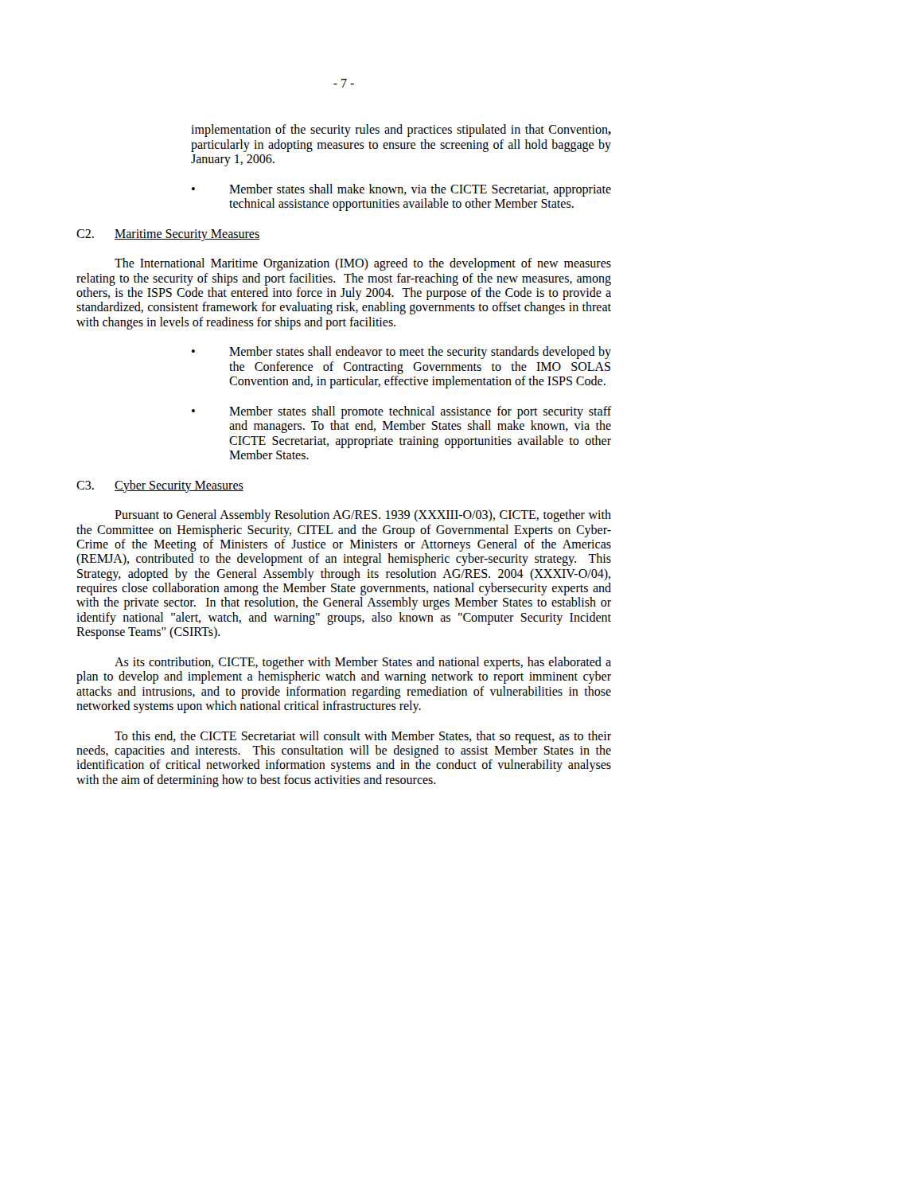- 7 -
implementation of the security rules and practices stipulated in that Convention, particularly in adopting measures to ensure the screening of all hold baggage by January 1, 2006.
Member states shall make known, via the CICTE Secretariat, appropriate technical assistance opportunities available to other Member States.
C2. Maritime Security Measures
The International Maritime Organization (IMO) agreed to the development of new measures relating to the security of ships and port facilities. The most far-reaching of the new measures, among others, is the ISPS Code that entered into force in July 2004. The purpose of the Code is to provide a standardized, consistent framework for evaluating risk, enabling governments to offset changes in threat with changes in levels of readiness for ships and port facilities.
Member states shall endeavor to meet the security standards developed by the Conference of Contracting Governments to the IMO SOLAS Convention and, in particular, effective implementation of the ISPS Code.
Member states shall promote technical assistance for port security staff and managers. To that end, Member States shall make known, via the CICTE Secretariat, appropriate training opportunities available to other Member States.
C3. Cyber Security Measures
Pursuant to General Assembly Resolution AG/RES. 1939 (XXXIII-O/03), CICTE, together with the Committee on Hemispheric Security, CITEL and the Group of Governmental Experts on Cyber-Crime of the Meeting of Ministers of Justice or Ministers or Attorneys General of the Americas (REMJA), contributed to the development of an integral hemispheric cyber-security strategy. This Strategy, adopted by the General Assembly through its resolution AG/RES. 2004 (XXXIV-O/04), requires close collaboration among the Member State governments, national cybersecurity experts and with the private sector. In that resolution, the General Assembly urges Member States to establish or identify national "alert, watch, and warning" groups, also known as "Computer Security Incident Response Teams" (CSIRTs).
As its contribution, CICTE, together with Member States and national experts, has elaborated a plan to develop and implement a hemispheric watch and warning network to report imminent cyber attacks and intrusions, and to provide information regarding remediation of vulnerabilities in those networked systems upon which national critical infrastructures rely.
To this end, the CICTE Secretariat will consult with Member States, that so request, as to their needs, capacities and interests. This consultation will be designed to assist Member States in the identification of critical networked information systems and in the conduct of vulnerability analyses with the aim of determining how to best focus activities and resources.